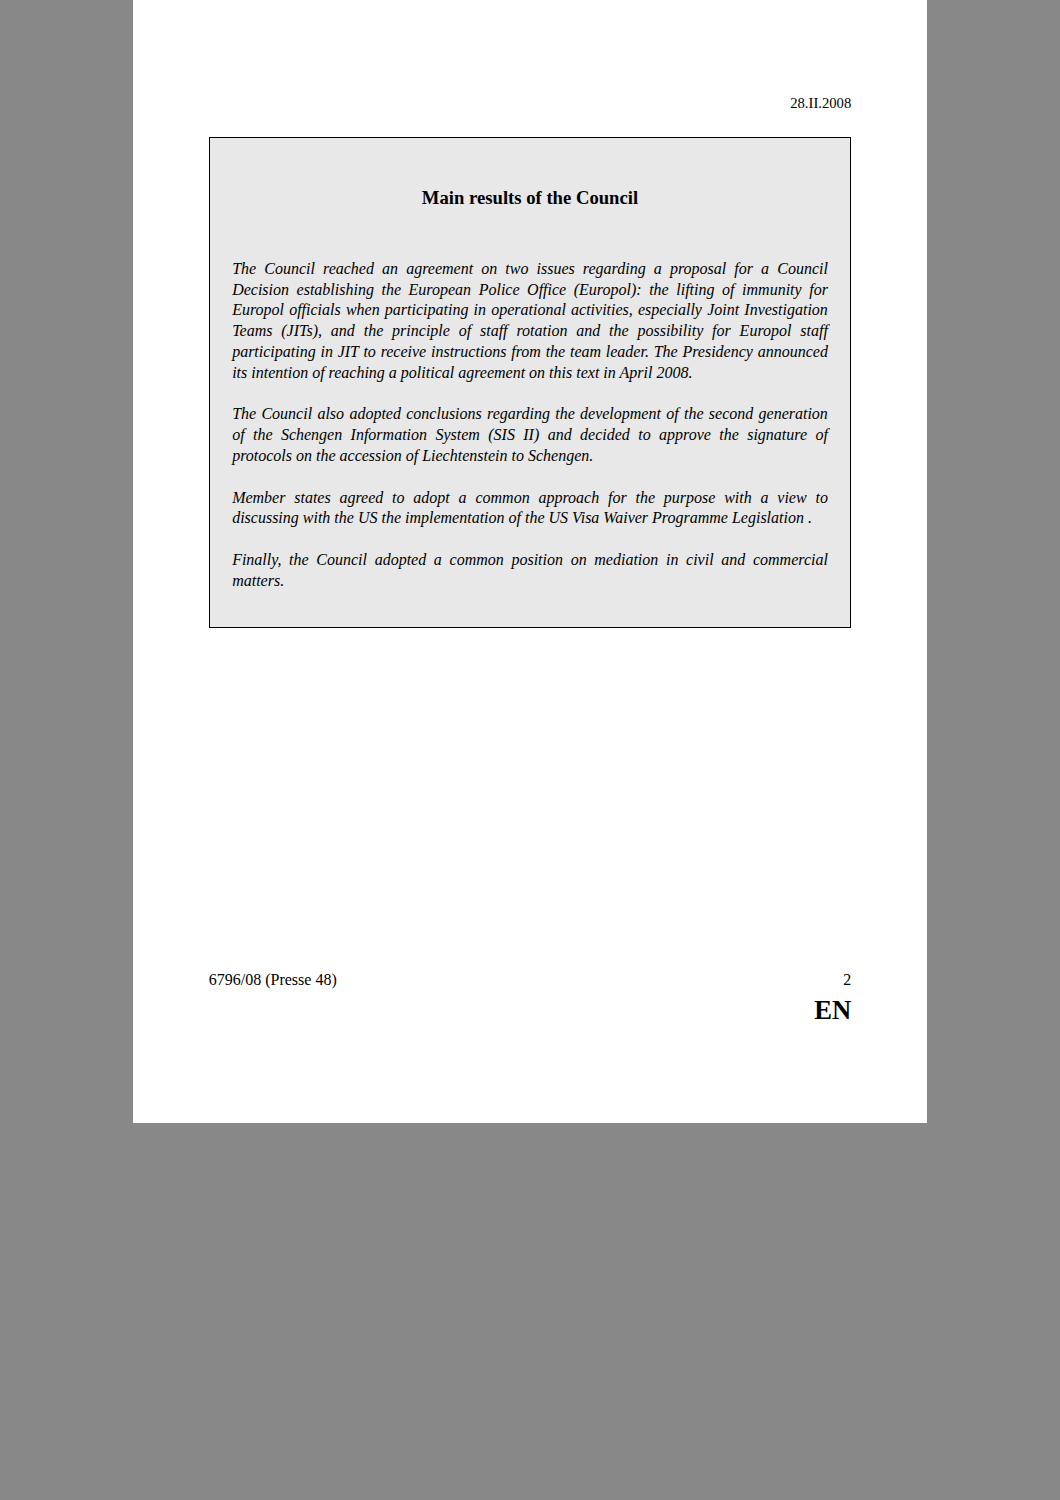28.II.2008
Main results of the Council
The Council reached an agreement on two issues regarding a proposal for a Council Decision establishing the European Police Office (Europol): the lifting of immunity for Europol officials when participating in operational activities, especially Joint Investigation Teams (JITs), and the principle of staff rotation and the possibility for Europol staff participating in JIT to receive instructions from the team leader. The Presidency announced its intention of reaching a political agreement on this text in April 2008.
The Council also adopted conclusions regarding the development of the second generation of the Schengen Information System (SIS II) and decided to approve the signature of protocols on the accession of Liechtenstein to Schengen.
Member states agreed to adopt a common approach for the purpose with a view to discussing with the US the implementation of the US Visa Waiver Programme Legislation .
Finally, the Council adopted a common position on mediation in civil and commercial matters.
6796/08 (Presse 48) 2
EN